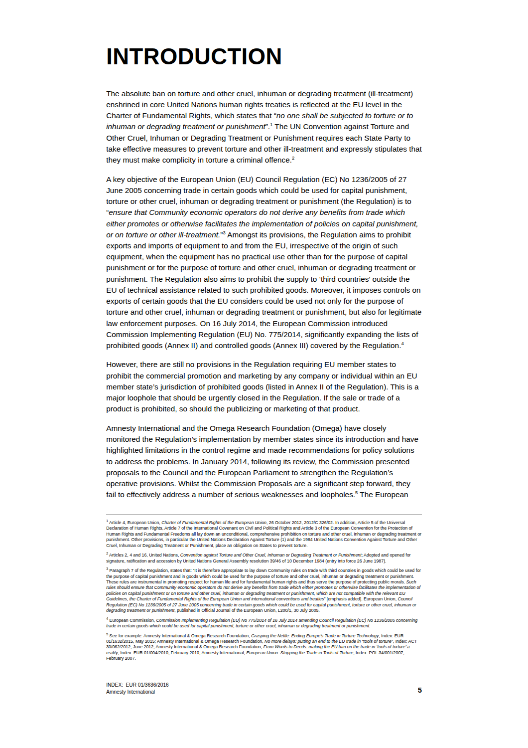INTRODUCTION
The absolute ban on torture and other cruel, inhuman or degrading treatment (ill-treatment) enshrined in core United Nations human rights treaties is reflected at the EU level in the Charter of Fundamental Rights, which states that “no one shall be subjected to torture or to inhuman or degrading treatment or punishment”.1 The UN Convention against Torture and Other Cruel, Inhuman or Degrading Treatment or Punishment requires each State Party to take effective measures to prevent torture and other ill-treatment and expressly stipulates that they must make complicity in torture a criminal offence.2
A key objective of the European Union (EU) Council Regulation (EC) No 1236/2005 of 27 June 2005 concerning trade in certain goods which could be used for capital punishment, torture or other cruel, inhuman or degrading treatment or punishment (the Regulation) is to “ensure that Community economic operators do not derive any benefits from trade which either promotes or otherwise facilitates the implementation of policies on capital punishment, or on torture or other ill-treatment.”3 Amongst its provisions, the Regulation aims to prohibit exports and imports of equipment to and from the EU, irrespective of the origin of such equipment, when the equipment has no practical use other than for the purpose of capital punishment or for the purpose of torture and other cruel, inhuman or degrading treatment or punishment. The Regulation also aims to prohibit the supply to ‘third countries’ outside the EU of technical assistance related to such prohibited goods. Moreover, it imposes controls on exports of certain goods that the EU considers could be used not only for the purpose of torture and other cruel, inhuman or degrading treatment or punishment, but also for legitimate law enforcement purposes. On 16 July 2014, the European Commission introduced Commission Implementing Regulation (EU) No. 775/2014, significantly expanding the lists of prohibited goods (Annex II) and controlled goods (Annex III) covered by the Regulation.4
However, there are still no provisions in the Regulation requiring EU member states to prohibit the commercial promotion and marketing by any company or individual within an EU member state’s jurisdiction of prohibited goods (listed in Annex II of the Regulation). This is a major loophole that should be urgently closed in the Regulation. If the sale or trade of a product is prohibited, so should the publicizing or marketing of that product.
Amnesty International and the Omega Research Foundation (Omega) have closely monitored the Regulation’s implementation by member states since its introduction and have highlighted limitations in the control regime and made recommendations for policy solutions to address the problems. In January 2014, following its review, the Commission presented proposals to the Council and the European Parliament to strengthen the Regulation’s operative provisions. Whilst the Commission Proposals are a significant step forward, they fail to effectively address a number of serious weaknesses and loopholes.5 The European
1 Article 4, European Union, Charter of Fundamental Rights of the European Union, 26 October 2012, 2012/C 326/02. In addition, Article 5 of the Universal Declaration of Human Rights, Article 7 of the International Covenant on Civil and Political Rights and Article 3 of the European Convention for the Protection of Human Rights and Fundamental Freedoms all lay down an unconditional, comprehensive prohibition on torture and other cruel, inhuman or degrading treatment or punishment. Other provisions, in particular the United Nations Declaration Against Torture (1) and the 1984 United Nations Convention Against Torture and Other Cruel, Inhuman or Degrading Treatment or Punishment, place an obligation on States to prevent torture.
2 Articles 2, 4 and 16, United Nations, Convention against Torture and Other Cruel, Inhuman or Degrading Treatment or Punishment; Adopted and opened for signature, ratification and accession by United Nations General Assembly resolution 39/46 of 10 December 1984 (entry into force 26 June 1987).
3 Paragraph 7 of the Regulation, states that: “It is therefore appropriate to lay down Community rules on trade with third countries in goods which could be used for the purpose of capital punishment and in goods which could be used for the purpose of torture and other cruel, inhuman or degrading treatment or punishment. These rules are instrumental in promoting respect for human life and for fundamental human rights and thus serve the purpose of protecting public morals. Such rules should ensure that Community economic operators do not derive any benefits from trade which either promotes or otherwise facilitates the implementation of policies on capital punishment or on torture and other cruel, inhuman or degrading treatment or punishment, which are not compatible with the relevant EU Guidelines, the Charter of Fundamental Rights of the European Union and international conventions and treaties” [emphasis added]. European Union, Council Regulation (EC) No 1236/2005 of 27 June 2005 concerning trade in certain goods which could be used for capital punishment, torture or other cruel, inhuman or degrading treatment or punishment, published in Official Journal of the European Union, L200/1, 30 July 2005.
4 European Commission, Commission Implementing Regulation (EU) No 775/2014 of 16 July 2014 amending Council Regulation (EC) No 1236/2005 concerning trade in certain goods which could be used for capital punishment, torture or other cruel, inhuman or degrading treatment or punishment.
5 See for example: Amnesty International & Omega Research Foundation, Grasping the Nettle: Ending Europe’s Trade in Torture Technology, Index: EUR 01/1632/2015, May 2015; Amnesty International & Omega Research Foundation, No more delays: putting an end to the EU trade in “tools of torture”, Index: ACT 30/062/2012, June 2012; Amnesty International & Omega Research Foundation, From Words to Deeds: making the EU ban on the trade in ‘tools of torture’ a reality, Index: EUR 01/004/2010, February 2010; Amnesty International, European Union: Stopping the Trade in Tools of Torture, Index: POL 34/001/2007, February 2007.
INDEX: EUR 01/3636/2016
Amnesty International
5